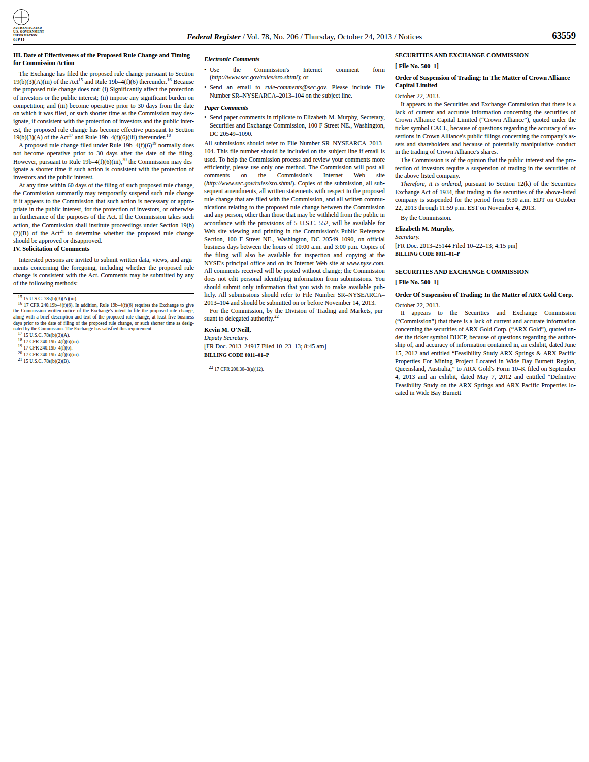Authenticated
U.S. Government
Information
GPO
Federal Register / Vol. 78, No. 206 / Thursday, October 24, 2013 / Notices
63559
III. Date of Effectiveness of the Proposed Rule Change and Timing for Commission Action
The Exchange has filed the proposed rule change pursuant to Section 19(b)(3)(A)(iii) of the Act15 and Rule 19b–4(f)(6) thereunder.16 Because the proposed rule change does not: (i) Significantly affect the protection of investors or the public interest; (ii) impose any significant burden on competition; and (iii) become operative prior to 30 days from the date on which it was filed, or such shorter time as the Commission may designate, if consistent with the protection of investors and the public interest, the proposed rule change has become effective pursuant to Section 19(b)(3)(A) of the Act17 and Rule 19b–4(f)(6)(iii) thereunder.18
A proposed rule change filed under Rule 19b–4(f)(6)19 normally does not become operative prior to 30 days after the date of the filing. However, pursuant to Rule 19b–4(f)(6)(iii),20 the Commission may designate a shorter time if such action is consistent with the protection of investors and the public interest.
At any time within 60 days of the filing of such proposed rule change, the Commission summarily may temporarily suspend such rule change if it appears to the Commission that such action is necessary or appropriate in the public interest, for the protection of investors, or otherwise in furtherance of the purposes of the Act. If the Commission takes such action, the Commission shall institute proceedings under Section 19(b)(2)(B) of the Act21 to determine whether the proposed rule change should be approved or disapproved.
IV. Solicitation of Comments
Interested persons are invited to submit written data, views, and arguments concerning the foregoing, including whether the proposed rule change is consistent with the Act. Comments may be submitted by any of the following methods:
15 15 U.S.C. 78s(b)(3)(A)(iii).
16 17 CFR 240.19b–4(f)(6). In addition, Rule 19b–4(f)(6) requires the Exchange to give the Commission written notice of the Exchange's intent to file the proposed rule change, along with a brief description and text of the proposed rule change, at least five business days prior to the date of filing of the proposed rule change, or such shorter time as designated by the Commission. The Exchange has satisfied this requirement.
17 15 U.S.C. 78s(b)(3)(A).
18 17 CFR 240.19b–4(f)(6)(iii).
19 17 CFR 240.19b–4(f)(6).
20 17 CFR 240.19b–4(f)(6)(iii).
21 15 U.S.C. 78s(b)(2)(B).
Electronic Comments
Use the Commission's Internet comment form (http://www.sec.gov/rules/sro.shtml); or
Send an email to rule-comments@sec.gov. Please include File Number SR–NYSEARCA–2013–104 on the subject line.
Paper Comments
Send paper comments in triplicate to Elizabeth M. Murphy, Secretary, Securities and Exchange Commission, 100 F Street NE., Washington, DC 20549–1090.
All submissions should refer to File Number SR–NYSEARCA–2013–104. This file number should be included on the subject line if email is used. To help the Commission process and review your comments more efficiently, please use only one method. The Commission will post all comments on the Commission's Internet Web site (http://www.sec.gov/rules/sro.shtml). Copies of the submission, all subsequent amendments, all written statements with respect to the proposed rule change that are filed with the Commission, and all written communications relating to the proposed rule change between the Commission and any person, other than those that may be withheld from the public in accordance with the provisions of 5 U.S.C. 552, will be available for Web site viewing and printing in the Commission's Public Reference Section, 100 F Street NE., Washington, DC 20549–1090, on official business days between the hours of 10:00 a.m. and 3:00 p.m. Copies of the filing will also be available for inspection and copying at the NYSE's principal office and on its Internet Web site at www.nyse.com. All comments received will be posted without change; the Commission does not edit personal identifying information from submissions. You should submit only information that you wish to make available publicly. All submissions should refer to File Number SR–NYSEARCA–2013–104 and should be submitted on or before November 14, 2013.
For the Commission, by the Division of Trading and Markets, pursuant to delegated authority.22
Kevin M. O'Neill,
Deputy Secretary.
[FR Doc. 2013–24917 Filed 10–23–13; 8:45 am]
BILLING CODE 8011–01–P
22 17 CFR 200.30–3(a)(12).
SECURITIES AND EXCHANGE COMMISSION
[ File No. 500–1]
Order of Suspension of Trading; In The Matter of Crown Alliance Capital Limited
October 22, 2013.
It appears to the Securities and Exchange Commission that there is a lack of current and accurate information concerning the securities of Crown Alliance Capital Limited (“Crown Alliance”), quoted under the ticker symbol CACL, because of questions regarding the accuracy of assertions in Crown Alliance's public filings concerning the company's assets and shareholders and because of potentially manipulative conduct in the trading of Crown Alliance's shares.
The Commission is of the opinion that the public interest and the protection of investors require a suspension of trading in the securities of the above-listed company.
Therefore, it is ordered, pursuant to Section 12(k) of the Securities Exchange Act of 1934, that trading in the securities of the above-listed company is suspended for the period from 9:30 a.m. EDT on October 22, 2013 through 11:59 p.m. EST on November 4, 2013.
By the Commission.
Elizabeth M. Murphy,
Secretary.
[FR Doc. 2013–25144 Filed 10–22–13; 4:15 pm]
BILLING CODE 8011–01–P
SECURITIES AND EXCHANGE COMMISSION
[ File No. 500–1]
Order Of Suspension of Trading; In the Matter of ARX Gold Corp.
October 22, 2013.
It appears to the Securities and Exchange Commission (“Commission”) that there is a lack of current and accurate information concerning the securities of ARX Gold Corp. (“ARX Gold”), quoted under the ticker symbol DUCP, because of questions regarding the authorship of, and accuracy of information contained in, an exhibit, dated June 15, 2012 and entitled “Feasibility Study ARX Springs & ARX Pacific Properties For Mining Project Located in Wide Bay Burnett Region, Queensland, Australia,” to ARX Gold's Form 10–K filed on September 4, 2013 and an exhibit, dated May 7, 2012 and entitled “Definitive Feasibility Study on the ARX Springs and ARX Pacific Properties located in Wide Bay Burnett